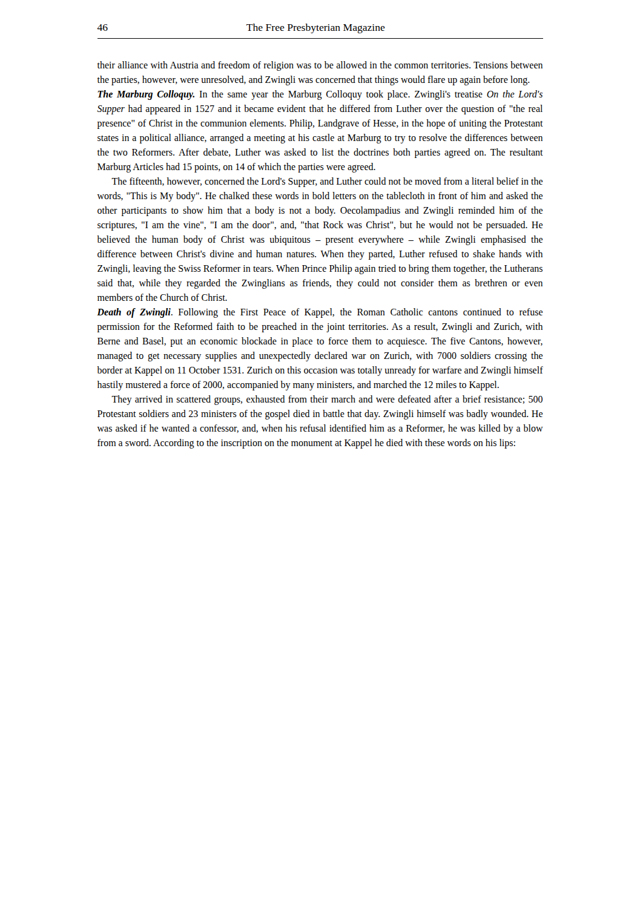46 The Free Presbyterian Magazine
their alliance with Austria and freedom of religion was to be allowed in the common territories. Tensions between the parties, however, were unresolved, and Zwingli was concerned that things would flare up again before long.
The Marburg Colloquy. In the same year the Marburg Colloquy took place. Zwingli's treatise On the Lord's Supper had appeared in 1527 and it became evident that he differed from Luther over the question of "the real presence" of Christ in the communion elements. Philip, Landgrave of Hesse, in the hope of uniting the Protestant states in a political alliance, arranged a meeting at his castle at Marburg to try to resolve the differences between the two Reformers. After debate, Luther was asked to list the doctrines both parties agreed on. The resultant Marburg Articles had 15 points, on 14 of which the parties were agreed.
The fifteenth, however, concerned the Lord's Supper, and Luther could not be moved from a literal belief in the words, "This is My body". He chalked these words in bold letters on the tablecloth in front of him and asked the other participants to show him that a body is not a body. Oecolampadius and Zwingli reminded him of the scriptures, "I am the vine", "I am the door", and, "that Rock was Christ", but he would not be persuaded. He believed the human body of Christ was ubiquitous – present everywhere – while Zwingli emphasised the difference between Christ's divine and human natures. When they parted, Luther refused to shake hands with Zwingli, leaving the Swiss Reformer in tears. When Prince Philip again tried to bring them together, the Lutherans said that, while they regarded the Zwinglians as friends, they could not consider them as brethren or even members of the Church of Christ.
Death of Zwingli. Following the First Peace of Kappel, the Roman Catholic cantons continued to refuse permission for the Reformed faith to be preached in the joint territories. As a result, Zwingli and Zurich, with Berne and Basel, put an economic blockade in place to force them to acquiesce. The five Cantons, however, managed to get necessary supplies and unexpectedly declared war on Zurich, with 7000 soldiers crossing the border at Kappel on 11 October 1531. Zurich on this occasion was totally unready for warfare and Zwingli himself hastily mustered a force of 2000, accompanied by many ministers, and marched the 12 miles to Kappel.
They arrived in scattered groups, exhausted from their march and were defeated after a brief resistance; 500 Protestant soldiers and 23 ministers of the gospel died in battle that day. Zwingli himself was badly wounded. He was asked if he wanted a confessor, and, when his refusal identified him as a Reformer, he was killed by a blow from a sword. According to the inscription on the monument at Kappel he died with these words on his lips: